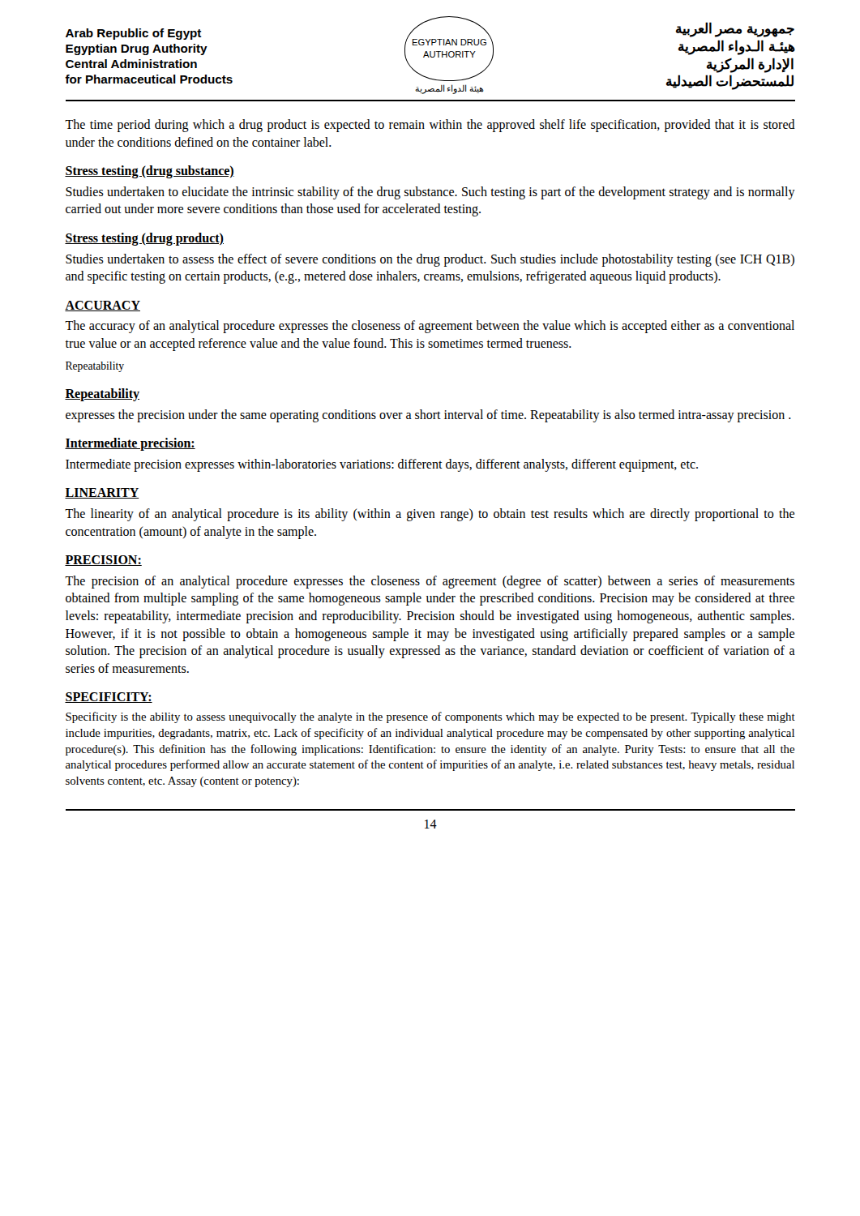Arab Republic of Egypt
Egyptian Drug Authority
Central Administration
for Pharmaceutical Products
EGYPTIAN DRUG AUTHORITY
هيئة الدواء المصرية
جمهورية مصر العربية
هيئـة الـدواء المصرية
الإدارة المركزية
للمستحضرات الصيدلية
The time period during which a drug product is expected to remain within the approved shelf life specification, provided that it is stored under the conditions defined on the container label.
Stress testing (drug substance)
Studies undertaken to elucidate the intrinsic stability of the drug substance. Such testing is part of the development strategy and is normally carried out under more severe conditions than those used for accelerated testing.
Stress testing (drug product)
Studies undertaken to assess the effect of severe conditions on the drug product. Such studies include photostability testing (see ICH Q1B) and specific testing on certain products, (e.g., metered dose inhalers, creams, emulsions, refrigerated aqueous liquid products).
ACCURACY
The accuracy of an analytical procedure expresses the closeness of agreement between the value which is accepted either as a conventional true value or an accepted reference value and the value found. This is sometimes termed trueness.
Repeatability
Repeatability
expresses the precision under the same operating conditions over a short interval of time. Repeatability is also termed intra-assay precision .
Intermediate precision:
Intermediate precision expresses within-laboratories variations: different days, different analysts, different equipment, etc.
LINEARITY
The linearity of an analytical procedure is its ability (within a given range) to obtain test results which are directly proportional to the concentration (amount) of analyte in the sample.
PRECISION:
The precision of an analytical procedure expresses the closeness of agreement (degree of scatter) between a series of measurements obtained from multiple sampling of the same homogeneous sample under the prescribed conditions. Precision may be considered at three levels: repeatability, intermediate precision and reproducibility. Precision should be investigated using homogeneous, authentic samples. However, if it is not possible to obtain a homogeneous sample it may be investigated using artificially prepared samples or a sample solution. The precision of an analytical procedure is usually expressed as the variance, standard deviation or coefficient of variation of a series of measurements.
SPECIFICITY:
Specificity is the ability to assess unequivocally the analyte in the presence of components which may be expected to be present. Typically these might include impurities, degradants, matrix, etc. Lack of specificity of an individual analytical procedure may be compensated by other supporting analytical procedure(s). This definition has the following implications: Identification: to ensure the identity of an analyte. Purity Tests: to ensure that all the analytical procedures performed allow an accurate statement of the content of impurities of an analyte, i.e. related substances test, heavy metals, residual solvents content, etc. Assay (content or potency):
14